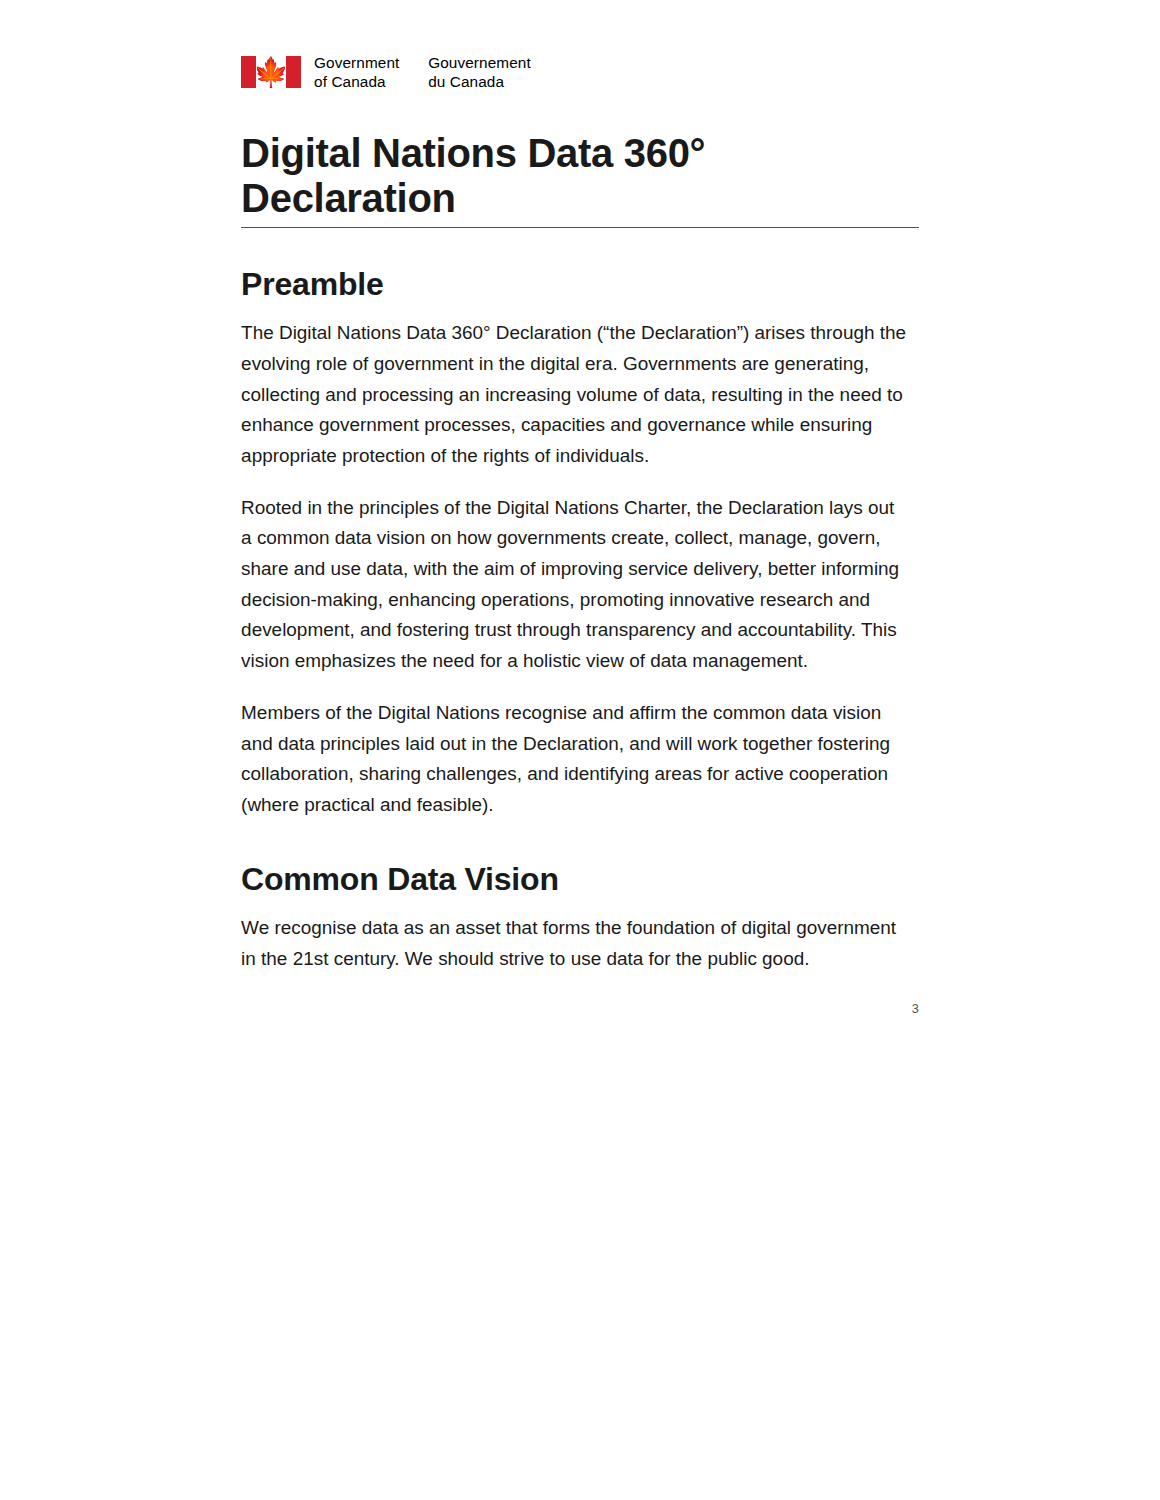🍁
Government of Canada
Gouvernement du Canada
Digital Nations Data 360° Declaration
Preamble
The Digital Nations Data 360° Declaration (“the Declaration”) arises through the evolving role of government in the digital era. Governments are generating, collecting and processing an increasing volume of data, resulting in the need to enhance government processes, capacities and governance while ensuring appropriate protection of the rights of individuals.
Rooted in the principles of the Digital Nations Charter, the Declaration lays out a common data vision on how governments create, collect, manage, govern, share and use data, with the aim of improving service delivery, better informing decision-making, enhancing operations, promoting innovative research and development, and fostering trust through transparency and accountability. This vision emphasizes the need for a holistic view of data management.
Members of the Digital Nations recognise and affirm the common data vision and data principles laid out in the Declaration, and will work together fostering collaboration, sharing challenges, and identifying areas for active cooperation (where practical and feasible).
Common Data Vision
We recognise data as an asset that forms the foundation of digital government in the 21st century. We should strive to use data for the public good.
3